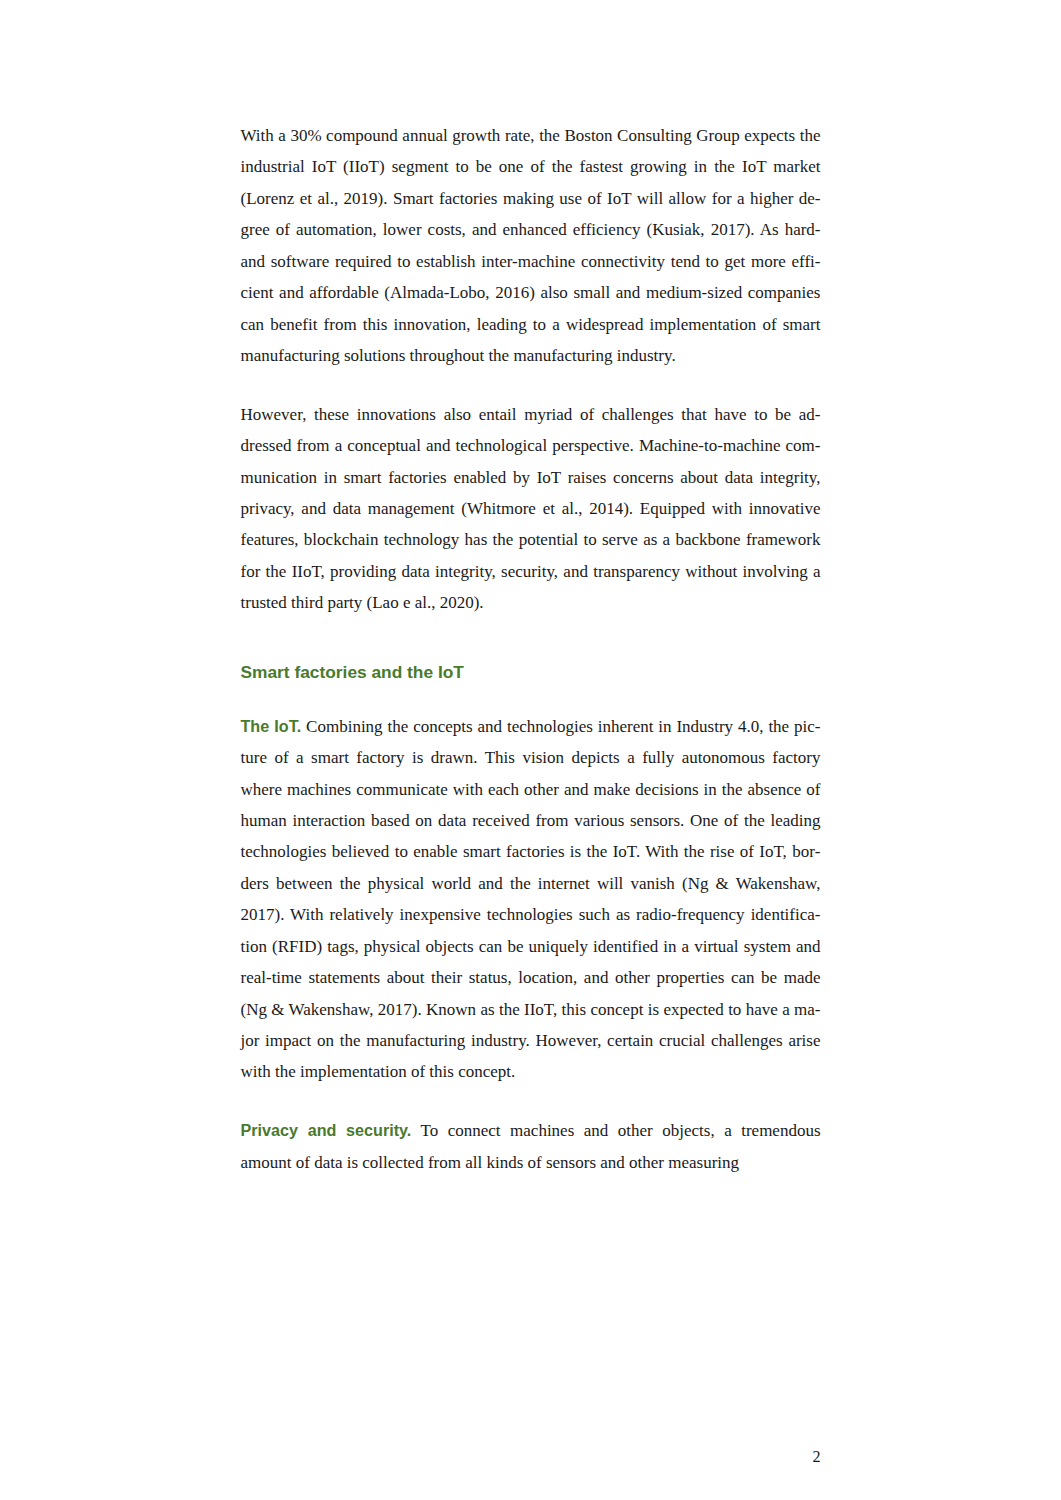With a 30% compound annual growth rate, the Boston Consulting Group expects the industrial IoT (IIoT) segment to be one of the fastest growing in the IoT market (Lorenz et al., 2019). Smart factories making use of IoT will allow for a higher degree of automation, lower costs, and enhanced efficiency (Kusiak, 2017). As hard- and software required to establish inter-machine connectivity tend to get more efficient and affordable (Almada-Lobo, 2016) also small and medium-sized companies can benefit from this innovation, leading to a widespread implementation of smart manufacturing solutions throughout the manufacturing industry.
However, these innovations also entail myriad of challenges that have to be addressed from a conceptual and technological perspective. Machine-to-machine communication in smart factories enabled by IoT raises concerns about data integrity, privacy, and data management (Whitmore et al., 2014). Equipped with innovative features, blockchain technology has the potential to serve as a backbone framework for the IIoT, providing data integrity, security, and transparency without involving a trusted third party (Lao e al., 2020).
Smart factories and the IoT
The IoT. Combining the concepts and technologies inherent in Industry 4.0, the picture of a smart factory is drawn. This vision depicts a fully autonomous factory where machines communicate with each other and make decisions in the absence of human interaction based on data received from various sensors. One of the leading technologies believed to enable smart factories is the IoT. With the rise of IoT, borders between the physical world and the internet will vanish (Ng & Wakenshaw, 2017). With relatively inexpensive technologies such as radio-frequency identification (RFID) tags, physical objects can be uniquely identified in a virtual system and real-time statements about their status, location, and other properties can be made (Ng & Wakenshaw, 2017). Known as the IIoT, this concept is expected to have a major impact on the manufacturing industry. However, certain crucial challenges arise with the implementation of this concept.
Privacy and security. To connect machines and other objects, a tremendous amount of data is collected from all kinds of sensors and other measuring
2